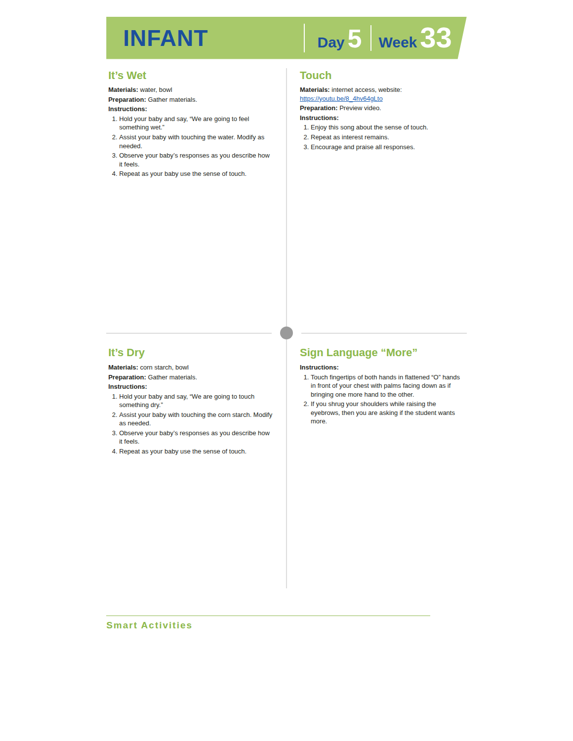INFANT
Day 5 Week 33
It’s Wet
Materials: water, bowl
Preparation: Gather materials.
Instructions:
Hold your baby and say, “We are going to feel something wet.”
Assist your baby with touching the water. Modify as needed.
Observe your baby’s responses as you describe how it feels.
Repeat as your baby use the sense of touch.
Touch
Materials: internet access, website:
https://youtu.be/8_4hv64gLto
Preparation: Preview video.
Instructions:
Enjoy this song about the sense of touch.
Repeat as interest remains.
Encourage and praise all responses.
It’s Dry
Materials: corn starch, bowl
Preparation: Gather materials.
Instructions:
Hold your baby and say, “We are going to touch something dry.”
Assist your baby with touching the corn starch. Modify as needed.
Observe your baby’s responses as you describe how it feels.
Repeat as your baby use the sense of touch.
Sign Language “More”
Instructions:
Touch fingertips of both hands in flattened “O” hands in front of your chest with palms facing down as if bringing one more hand to the other.
If you shrug your shoulders while raising the eyebrows, then you are asking if the student wants more.
Smart Activities